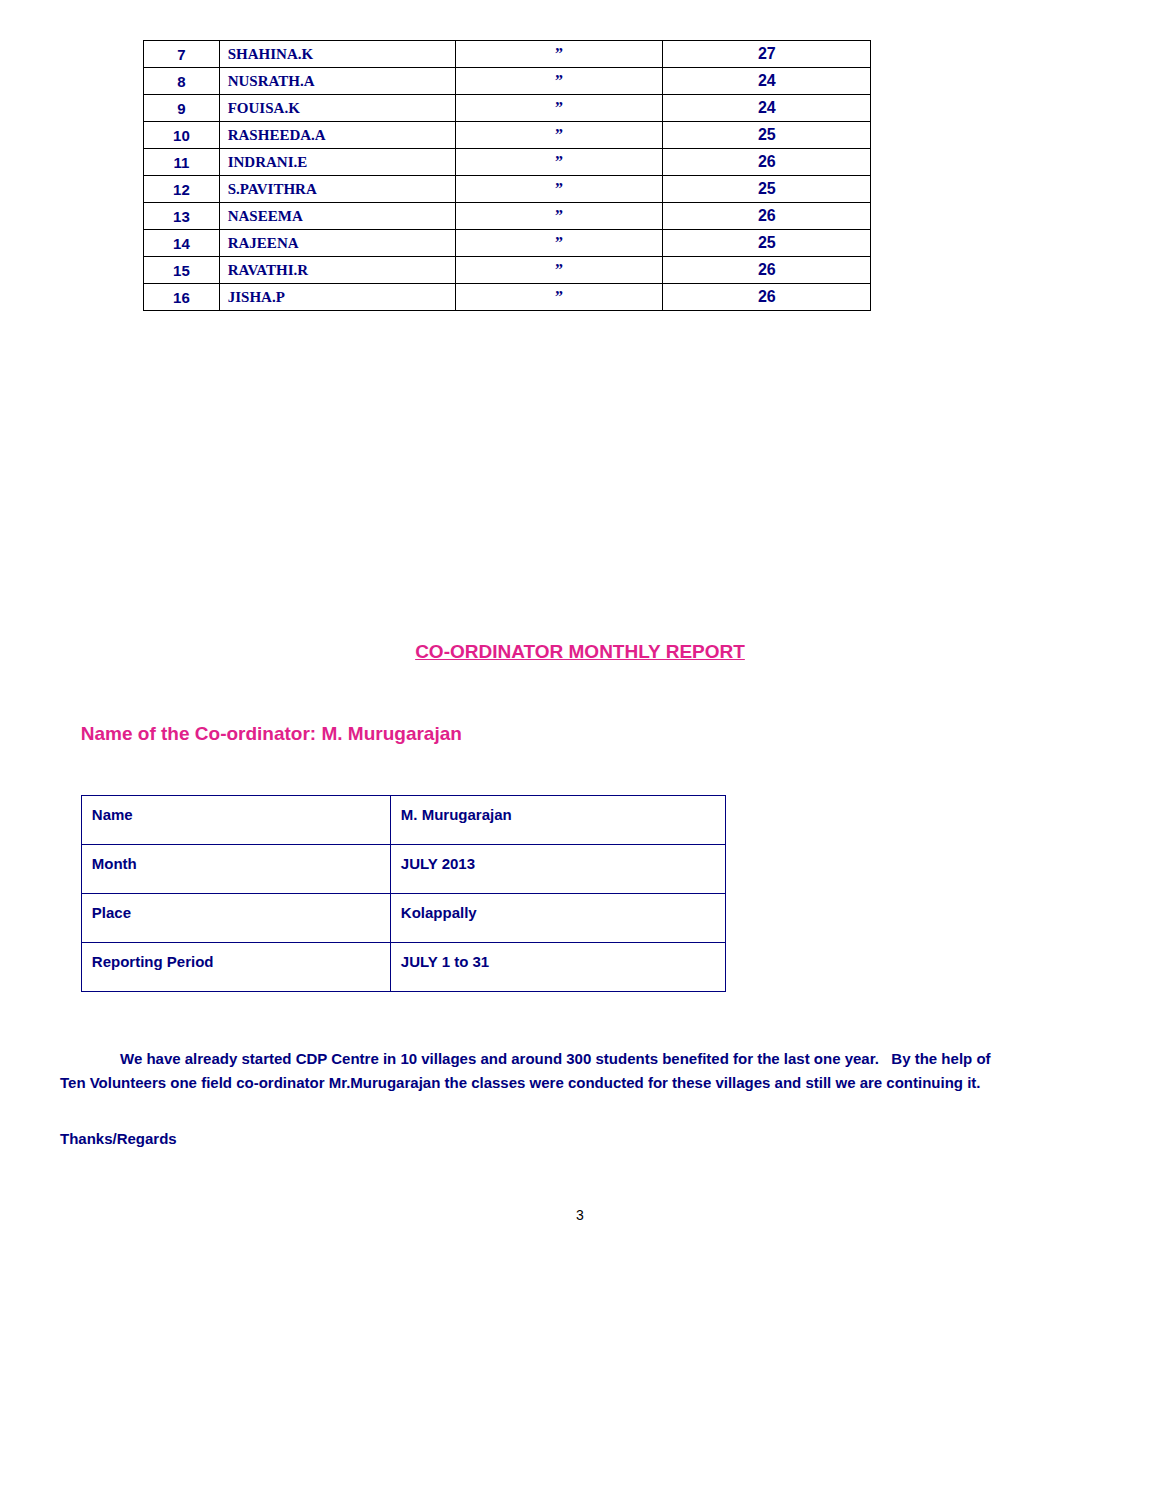| 7 | SHAHINA.K | ” | 27 |
| 8 | NUSRATH.A | ” | 24 |
| 9 | FOUISA.K | ” | 24 |
| 10 | RASHEEDA.A | ” | 25 |
| 11 | INDRANI.E | ” | 26 |
| 12 | S.PAVITHRA | ” | 25 |
| 13 | NASEEMA | ” | 26 |
| 14 | RAJEENA | ” | 25 |
| 15 | RAVATHI.R | ” | 26 |
| 16 | JISHA.P | ” | 26 |
CO-ORDINATOR MONTHLY REPORT
Name of the Co-ordinator: M. Murugarajan
| Name | M. Murugarajan |
| Month | JULY 2013 |
| Place | Kolappally |
| Reporting Period | JULY 1 to 31 |
We have already started CDP Centre in 10 villages and around 300 students benefited for the last one year. By the help of Ten Volunteers one field co-ordinator Mr.Murugarajan the classes were conducted for these villages and still we are continuing it.
Thanks/Regards
3